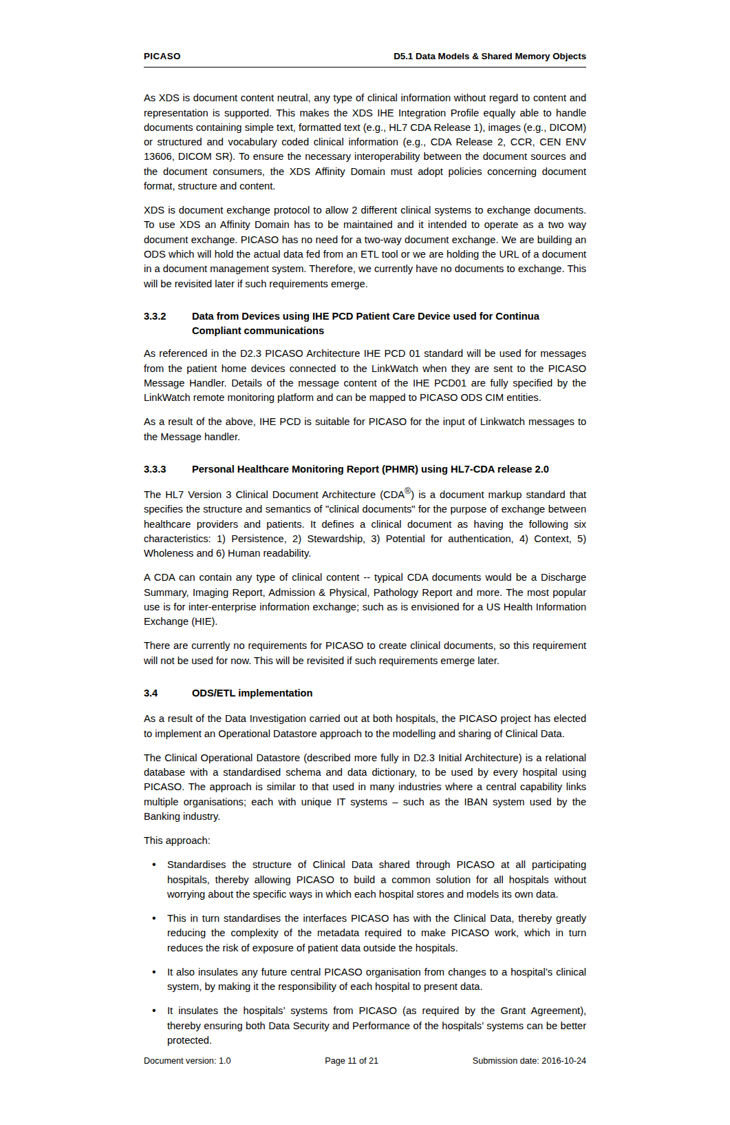PICASO
D5.1 Data Models & Shared Memory Objects
As XDS is document content neutral, any type of clinical information without regard to content and representation is supported. This makes the XDS IHE Integration Profile equally able to handle documents containing simple text, formatted text (e.g., HL7 CDA Release 1), images (e.g., DICOM) or structured and vocabulary coded clinical information (e.g., CDA Release 2, CCR, CEN ENV 13606, DICOM SR). To ensure the necessary interoperability between the document sources and the document consumers, the XDS Affinity Domain must adopt policies concerning document format, structure and content.
XDS is document exchange protocol to allow 2 different clinical systems to exchange documents. To use XDS an Affinity Domain has to be maintained and it intended to operate as a two way document exchange. PICASO has no need for a two-way document exchange. We are building an ODS which will hold the actual data fed from an ETL tool or we are holding the URL of a document in a document management system. Therefore, we currently have no documents to exchange. This will be revisited later if such requirements emerge.
3.3.2 Data from Devices using IHE PCD Patient Care Device used for Continua Compliant communications
As referenced in the D2.3 PICASO Architecture IHE PCD 01 standard will be used for messages from the patient home devices connected to the LinkWatch when they are sent to the PICASO Message Handler. Details of the message content of the IHE PCD01 are fully specified by the LinkWatch remote monitoring platform and can be mapped to PICASO ODS CIM entities.
As a result of the above, IHE PCD is suitable for PICASO for the input of Linkwatch messages to the Message handler.
3.3.3 Personal Healthcare Monitoring Report (PHMR) using HL7-CDA release 2.0
The HL7 Version 3 Clinical Document Architecture (CDA®) is a document markup standard that specifies the structure and semantics of "clinical documents" for the purpose of exchange between healthcare providers and patients. It defines a clinical document as having the following six characteristics: 1) Persistence, 2) Stewardship, 3) Potential for authentication, 4) Context, 5) Wholeness and 6) Human readability.
A CDA can contain any type of clinical content -- typical CDA documents would be a Discharge Summary, Imaging Report, Admission & Physical, Pathology Report and more. The most popular use is for inter-enterprise information exchange; such as is envisioned for a US Health Information Exchange (HIE).
There are currently no requirements for PICASO to create clinical documents, so this requirement will not be used for now. This will be revisited if such requirements emerge later.
3.4 ODS/ETL implementation
As a result of the Data Investigation carried out at both hospitals, the PICASO project has elected to implement an Operational Datastore approach to the modelling and sharing of Clinical Data.
The Clinical Operational Datastore (described more fully in D2.3 Initial Architecture) is a relational database with a standardised schema and data dictionary, to be used by every hospital using PICASO. The approach is similar to that used in many industries where a central capability links multiple organisations; each with unique IT systems – such as the IBAN system used by the Banking industry.
This approach:
Standardises the structure of Clinical Data shared through PICASO at all participating hospitals, thereby allowing PICASO to build a common solution for all hospitals without worrying about the specific ways in which each hospital stores and models its own data.
This in turn standardises the interfaces PICASO has with the Clinical Data, thereby greatly reducing the complexity of the metadata required to make PICASO work, which in turn reduces the risk of exposure of patient data outside the hospitals.
It also insulates any future central PICASO organisation from changes to a hospital’s clinical system, by making it the responsibility of each hospital to present data.
It insulates the hospitals’ systems from PICASO (as required by the Grant Agreement), thereby ensuring both Data Security and Performance of the hospitals’ systems can be better protected.
Document version: 1.0 Page 11 of 21 Submission date: 2016-10-24